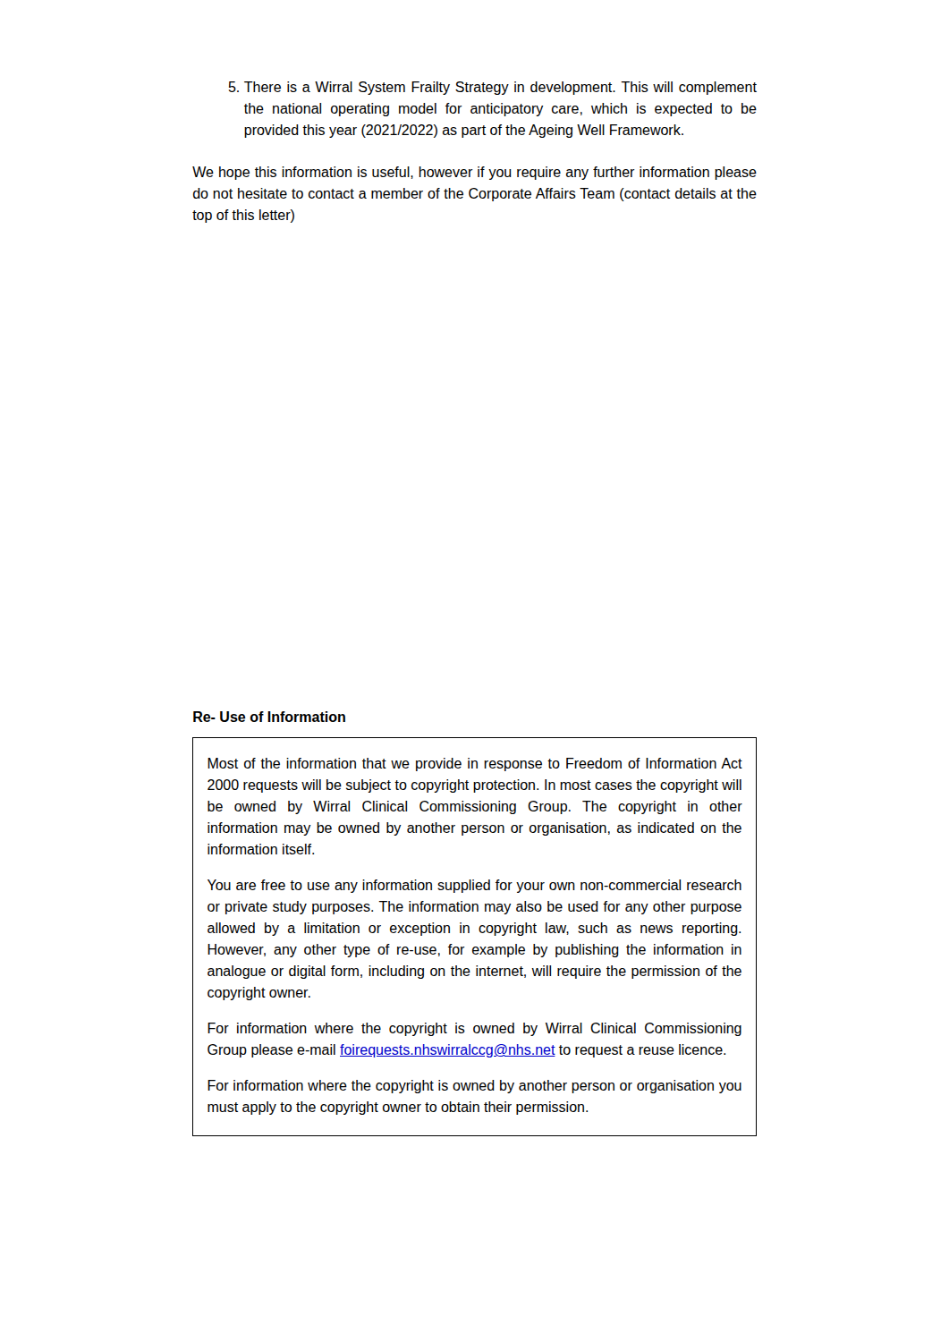There is a Wirral System Frailty Strategy in development. This will complement the national operating model for anticipatory care, which is expected to be provided this year (2021/2022) as part of the Ageing Well Framework.
We hope this information is useful, however if you require any further information please do not hesitate to contact a member of the Corporate Affairs Team (contact details at the top of this letter)
Re- Use of Information
Most of the information that we provide in response to Freedom of Information Act 2000 requests will be subject to copyright protection. In most cases the copyright will be owned by Wirral Clinical Commissioning Group. The copyright in other information may be owned by another person or organisation, as indicated on the information itself.
You are free to use any information supplied for your own non-commercial research or private study purposes. The information may also be used for any other purpose allowed by a limitation or exception in copyright law, such as news reporting. However, any other type of re-use, for example by publishing the information in analogue or digital form, including on the internet, will require the permission of the copyright owner.
For information where the copyright is owned by Wirral Clinical Commissioning Group please e-mail foirequests.nhswirralccg@nhs.net to request a reuse licence.
For information where the copyright is owned by another person or organisation you must apply to the copyright owner to obtain their permission.